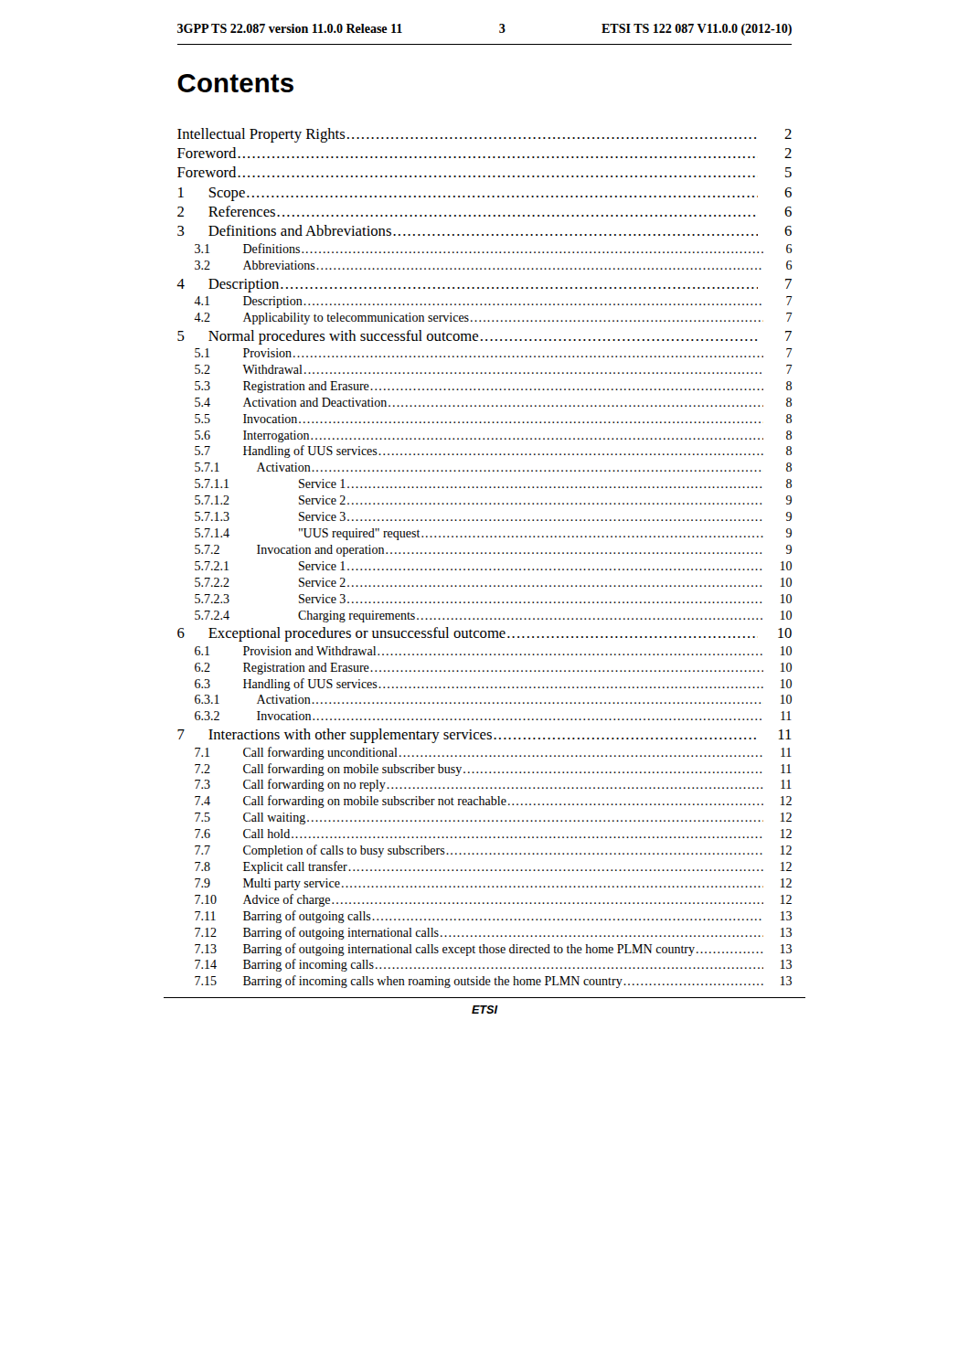3GPP TS 22.087 version 11.0.0 Release 11
3
ETSI TS 122 087 V11.0.0 (2012-10)
Contents
Intellectual Property Rights ................................................................................................................................. 2
Foreword ................................................................................................................................................................. 2
Foreword ................................................................................................................................................................. 5
1 Scope ..................................................................................................................................................... 6
2 References ............................................................................................................................................. 6
3 Definitions and Abbreviations ................................................................................................................. 6
3.1 Definitions ......................................................................................................................................................... 6
3.2 Abbreviations ..................................................................................................................................................... 6
4 Description ............................................................................................................................................. 7
4.1 Description ....................................................................................................................................................... 7
4.2 Applicability to telecommunication services ................................................................................................. 7
5 Normal procedures with successful outcome ....................................................................................... 7
5.1 Provision ........................................................................................................................................................... 7
5.2 Withdrawal ....................................................................................................................................................... 7
5.3 Registration and Erasure ..................................................................................................................... 8
5.4 Activation and Deactivation ............................................................................................................... 8
5.5 Invocation ......................................................................................................................................................... 8
5.6 Interrogation ..................................................................................................................................................... 8
5.7 Handling of UUS services ................................................................................................................... 8
5.7.1 Activation ................................................................................................................................................. 8
5.7.1.1 Service 1 ......................................................................................................................................... 8
5.7.1.2 Service 2 ......................................................................................................................................... 9
5.7.1.3 Service 3 ......................................................................................................................................... 9
5.7.1.4 "UUS required" request ......................................................................................................... 9
5.7.2 Invocation and operation ................................................................................................................. 9
5.7.2.1 Service 1 ....................................................................................................................................... 10
5.7.2.2 Service 2 ....................................................................................................................................... 10
5.7.2.3 Service 3 ....................................................................................................................................... 10
5.7.2.4 Charging requirements ....................................................................................................... 10
6 Exceptional procedures or unsuccessful outcome .............................................................................. 10
6.1 Provision and Withdrawal ................................................................................................................. 10
6.2 Registration and Erasure ................................................................................................................... 10
6.3 Handling of UUS services ................................................................................................................. 10
6.3.1 Activation ............................................................................................................................................... 10
6.3.2 Invocation ............................................................................................................................................... 11
7 Interactions with other supplementary services ................................................................................. 11
7.1 Call forwarding unconditional ......................................................................................................... 11
7.2 Call forwarding on mobile subscriber busy ................................................................................. 11
7.3 Call forwarding on no reply ............................................................................................................... 11
7.4 Call forwarding on mobile subscriber not reachable ................................................................. 12
7.5 Call waiting ..................................................................................................................................................... 12
7.6 Call hold ......................................................................................................................................................... 12
7.7 Completion of calls to busy subscribers ..................................................................................... 12
7.8 Explicit call transfer ..................................................................................................................... 12
7.9 Multi party service ......................................................................................................................... 12
7.10 Advice of charge ............................................................................................................................. 12
7.11 Barring of outgoing calls ................................................................................................................... 13
7.12 Barring of outgoing international calls ......................................................................................... 13
7.13 Barring of outgoing international calls except those directed to the home PLMN country .............................. 13
7.14 Barring of incoming calls ................................................................................................................. 13
7.15 Barring of incoming calls when roaming outside the home PLMN country ................................................. 13
ETSI